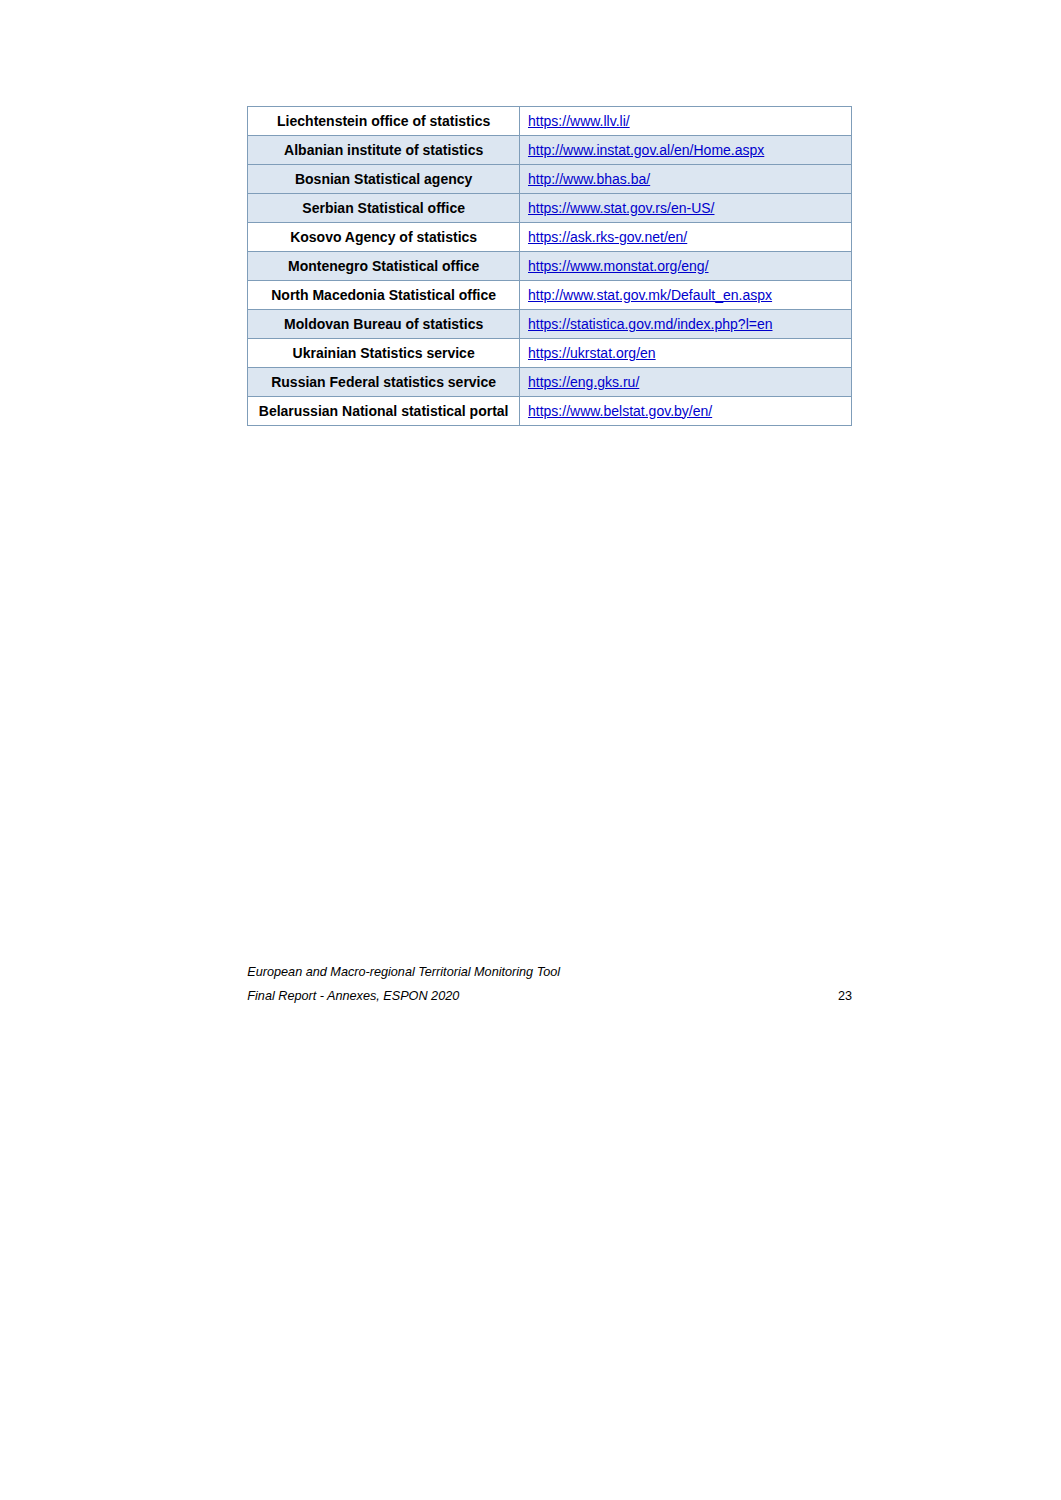| Liechtenstein office of statistics | https://www.llv.li/ |
| Albanian institute of statistics | http://www.instat.gov.al/en/Home.aspx |
| Bosnian Statistical agency | http://www.bhas.ba/ |
| Serbian Statistical office | https://www.stat.gov.rs/en-US/ |
| Kosovo Agency of statistics | https://ask.rks-gov.net/en/ |
| Montenegro Statistical office | https://www.monstat.org/eng/ |
| North Macedonia Statistical office | http://www.stat.gov.mk/Default_en.aspx |
| Moldovan Bureau of statistics | https://statistica.gov.md/index.php?l=en |
| Ukrainian Statistics service | https://ukrstat.org/en |
| Russian Federal statistics service | https://eng.gks.ru/ |
| Belarussian National statistical portal | https://www.belstat.gov.by/en/ |
European and Macro-regional Territorial Monitoring Tool
Final Report - Annexes, ESPON 2020 23